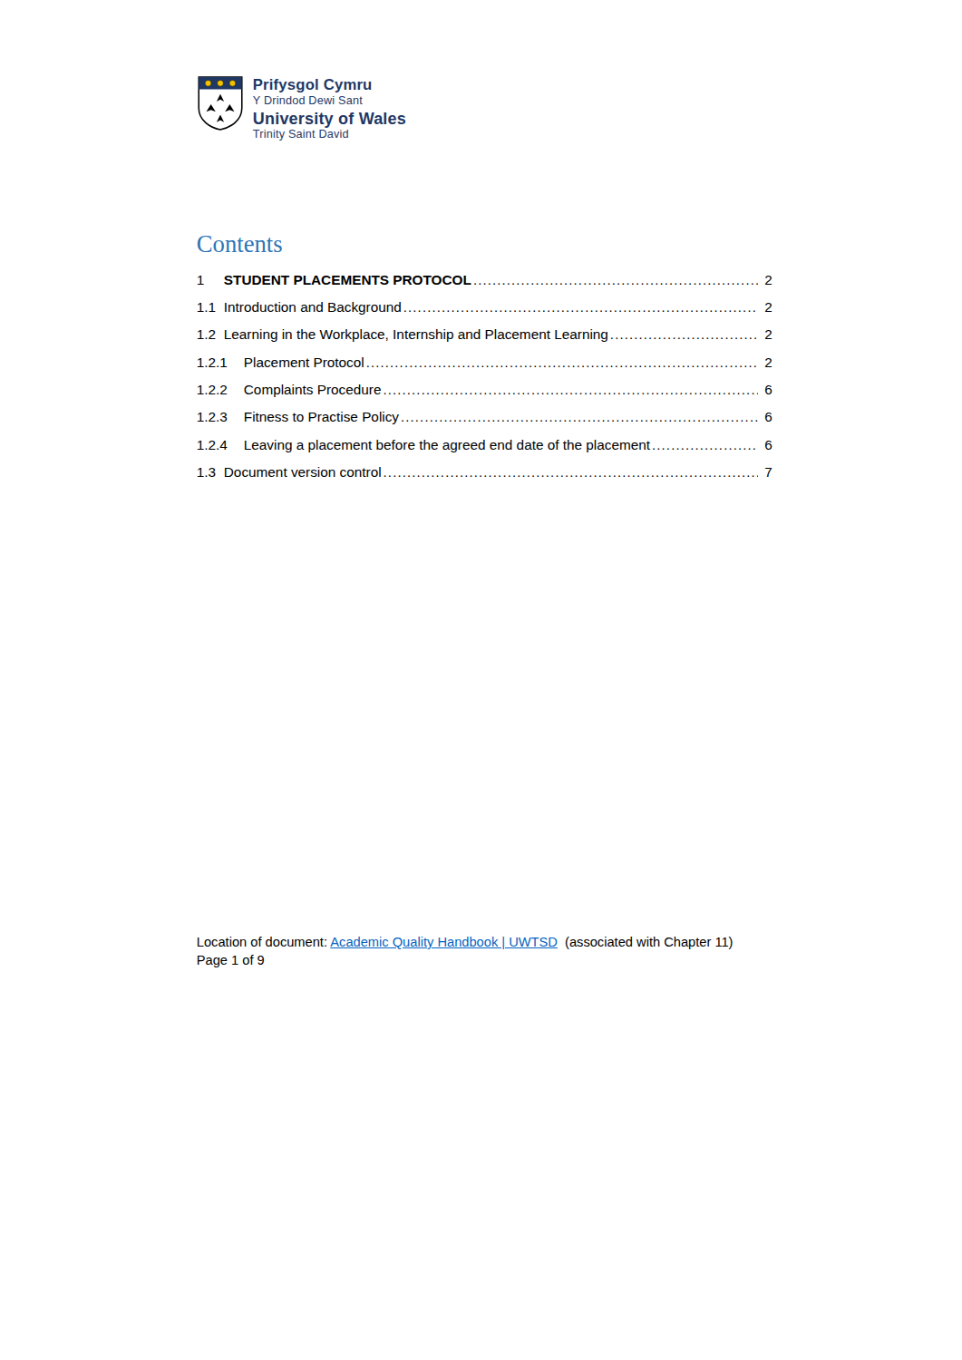Prifysgol Cymru
Y Drindod Dewi Sant
University of Wales
Trinity Saint David
Contents
1 STUDENT PLACEMENTS PROTOCOL ......................................................................... 2
1.1 Introduction and Background ........................................................................................... 2
1.2 Learning in the Workplace, Internship and Placement Learning ..................................... 2
1.2.1 Placement Protocol ................................................................................................ 2
1.2.2 Complaints Procedure ............................................................................................. 6
1.2.3 Fitness to Practise Policy ......................................................................................... 6
1.2.4 Leaving a placement before the agreed end date of the placement ........................ 6
1.3 Document version control ............................................................................................... 7
Location of document: Academic Quality Handbook | UWTSD (associated with Chapter 11)
Page 1 of 9